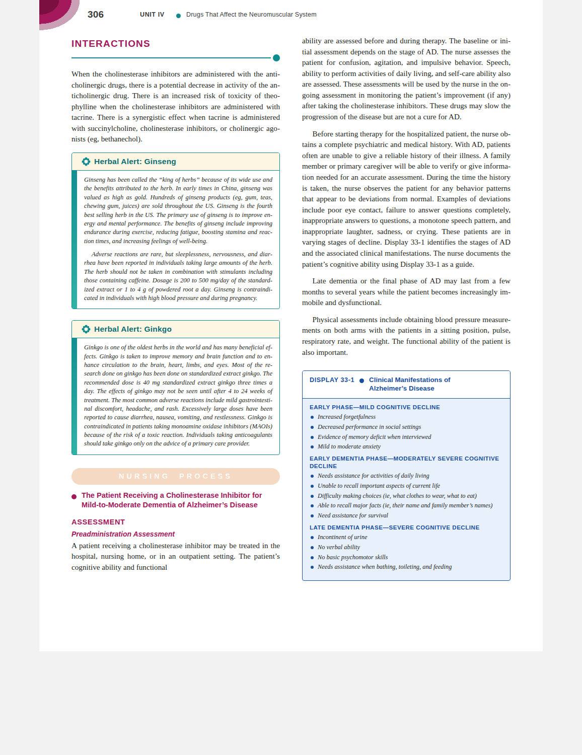306
UNIT IV
Drugs That Affect the Neuromuscular System
INTERACTIONS
When the cholinesterase inhibitors are administered with the anticholinergic drugs, there is a potential decrease in activity of the anticholinergic drug. There is an increased risk of toxicity of theophylline when the cholinesterase inhibitors are administered with tacrine. There is a synergistic effect when tacrine is administered with succinylcholine, cholinesterase inhibitors, or cholinergic agonists (eg, bethanechol).
Herbal Alert: Ginseng
Ginseng has been called the “king of herbs” because of its wide use and the benefits attributed to the herb. In early times in China, ginseng was valued as high as gold. Hundreds of ginseng products (eg, gum, teas, chewing gum, juices) are sold throughout the US. Ginseng is the fourth best selling herb in the US. The primary use of ginseng is to improve energy and mental performance. The benefits of ginseng include improving endurance during exercise, reducing fatigue, boosting stamina and reaction times, and increasing feelings of well-being.
Adverse reactions are rare, but sleeplessness, nervousness, and diarrhea have been reported in individuals taking large amounts of the herb. The herb should not be taken in combination with stimulants including those containing caffeine. Dosage is 200 to 500 mg/day of the standardized extract or 1 to 4 g of powdered root a day. Ginseng is contraindicated in individuals with high blood pressure and during pregnancy.
Herbal Alert: Ginkgo
Ginkgo is one of the oldest herbs in the world and has many beneficial effects. Ginkgo is taken to improve memory and brain function and to enhance circulation to the brain, heart, limbs, and eyes. Most of the research done on ginkgo has been done on standardized extract ginkgo. The recommended dose is 40 mg standardized extract ginkgo three times a day. The effects of ginkgo may not be seen until after 4 to 24 weeks of treatment. The most common adverse reactions include mild gastrointestinal discomfort, headache, and rash. Excessively large doses have been reported to cause diarrhea, nausea, vomiting, and restlessness. Ginkgo is contraindicated in patients taking monoamine oxidase inhibitors (MAOIs) because of the risk of a toxic reaction. Individuals taking anticoagulants should take ginkgo only on the advice of a primary care provider.
NURSING PROCESS
The Patient Receiving a Cholinesterase Inhibitor for Mild-to-Moderate Dementia of Alzheimer’s Disease
ASSESSMENT
Preadministration Assessment
A patient receiving a cholinesterase inhibitor may be treated in the hospital, nursing home, or in an outpatient setting. The patient’s cognitive ability and functional
ability are assessed before and during therapy. The baseline or initial assessment depends on the stage of AD. The nurse assesses the patient for confusion, agitation, and impulsive behavior. Speech, ability to perform activities of daily living, and self-care ability also are assessed. These assessments will be used by the nurse in the ongoing assessment in monitoring the patient’s improvement (if any) after taking the cholinesterase inhibitors. These drugs may slow the progression of the disease but are not a cure for AD.
Before starting therapy for the hospitalized patient, the nurse obtains a complete psychiatric and medical history. With AD, patients often are unable to give a reliable history of their illness. A family member or primary caregiver will be able to verify or give information needed for an accurate assessment. During the time the history is taken, the nurse observes the patient for any behavior patterns that appear to be deviations from normal. Examples of deviations include poor eye contact, failure to answer questions completely, inappropriate answers to questions, a monotone speech pattern, and inappropriate laughter, sadness, or crying. These patients are in varying stages of decline. Display 33-1 identifies the stages of AD and the associated clinical manifestations. The nurse documents the patient’s cognitive ability using Display 33-1 as a guide.
Late dementia or the final phase of AD may last from a few months to several years while the patient becomes increasingly immobile and dysfunctional.
Physical assessments include obtaining blood pressure measurements on both arms with the patients in a sitting position, pulse, respiratory rate, and weight. The functional ability of the patient is also important.
DISPLAY 33-1
Clinical Manifestations of
Alzheimer’s Disease
EARLY PHASE—MILD COGNITIVE DECLINE
Increased forgetfulness
Decreased performance in social settings
Evidence of memory deficit when interviewed
Mild to moderate anxiety
EARLY DEMENTIA PHASE—MODERATELY SEVERE COGNITIVE DECLINE
Needs assistance for activities of daily living
Unable to recall important aspects of current life
Difficulty making choices (ie, what clothes to wear, what to eat)
Able to recall major facts (ie, their name and family member’s names)
Need assistance for survival
LATE DEMENTIA PHASE—SEVERE COGNITIVE DECLINE
Incontinent of urine
No verbal ability
No basic psychomotor skills
Needs assistance when bathing, toileting, and feeding